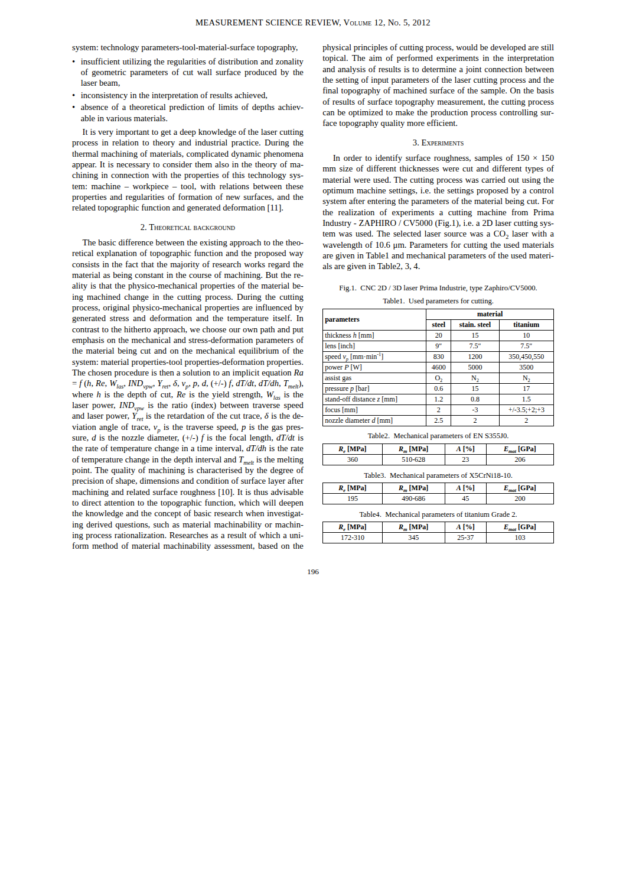MEASUREMENT SCIENCE REVIEW, Volume 12, No. 5, 2012
system: technology parameters-tool-material-surface topography,
insufficient utilizing the regularities of distribution and zonality of geometric parameters of cut wall surface produced by the laser beam,
inconsistency in the interpretation of results achieved,
absence of a theoretical prediction of limits of depths achievable in various materials.
It is very important to get a deep knowledge of the laser cutting process in relation to theory and industrial practice. During the thermal machining of materials, complicated dynamic phenomena appear. It is necessary to consider them also in the theory of machining in connection with the properties of this technology system: machine – workpiece – tool, with relations between these properties and regularities of formation of new surfaces, and the related topographic function and generated deformation [11].
2. Theoretical background
The basic difference between the existing approach to the theoretical explanation of topographic function and the proposed way consists in the fact that the majority of research works regard the material as being constant in the course of machining. But the reality is that the physico-mechanical properties of the material being machined change in the cutting process. During the cutting process, original physico-mechanical properties are influenced by generated stress and deformation and the temperature itself. In contrast to the hitherto approach, we choose our own path and put emphasis on the mechanical and stress-deformation parameters of the material being cut and on the mechanical equilibrium of the system: material properties-tool properties-deformation properties. The chosen procedure is then a solution to an implicit equation Ra = f (h, Re, Wlas, INDvpw, Yret, δ, vp, p, d, (+/-) f, dT/dt, dT/dh, Tmelt), where h is the depth of cut, Re is the yield strength, Wlas is the laser power, INDvpw is the ratio (index) between traverse speed and laser power, Yret is the retardation of the cut trace, δ is the deviation angle of trace, vp is the traverse speed, p is the gas pressure, d is the nozzle diameter, (+/-) f is the focal length, dT/dt is the rate of temperature change in a time interval, dT/dh is the rate of temperature change in the depth interval and Tmelt is the melting point. The quality of machining is characterised by the degree of precision of shape, dimensions and condition of surface layer after machining and related surface roughness [10]. It is thus advisable to direct attention to the topographic function, which will deepen the knowledge and the concept of basic research when investigating derived questions, such as material machinability or machining process rationalization. Researches as a result of which a uniform method of material machinability assessment, based on the physical principles of cutting process, would be developed are still topical. The aim of performed experiments in the interpretation and analysis of results is to determine a joint connection between the setting of input parameters of the laser cutting process and the final topography of machined surface of the sample. On the basis of results of surface topography measurement, the cutting process can be optimized to make the production process controlling surface topography quality more efficient.
3. Experiments
In order to identify surface roughness, samples of 150 × 150 mm size of different thicknesses were cut and different types of material were used. The cutting process was carried out using the optimum machine settings, i.e. the settings proposed by a control system after entering the parameters of the material being cut. For the realization of experiments a cutting machine from Prima Industry - ZAPHIRO / CV5000 (Fig.1), i.e. a 2D laser cutting system was used. The selected laser source was a CO2 laser with a wavelength of 10.6 μm. Parameters for cutting the used materials are given in Table1 and mechanical parameters of the used materials are given in Table2, 3, 4.
Fig.1. CNC 2D / 3D laser Prima Industrie, type Zaphiro/CV5000.
Table1. Used parameters for cutting.
| parameters | material |
| --- | --- |
| steel | stain. steel | titanium |
| thickness h [mm] | 20 | 15 | 10 |
| lens [inch] | 9″ | 7.5″ | 7.5″ |
| speed v p [mm·min -1 ] | 830 | 1200 | 350,450,550 |
| power P [W] | 4600 | 5000 | 3500 |
| assist gas | O 2 | N 2 | N 2 |
| pressure p [bar] | 0.6 | 15 | 17 |
| stand-off distance z [mm] | 1.2 | 0.8 | 1.5 |
| focus [mm] | 2 | -3 | +/-3.5;+2;+3 |
| nozzle diameter d [mm] | 2.5 | 2 | 2 |
Table2. Mechanical parameters of EN S355J0.
| R e [MPa] | R m [MPa] | A [%] | E mat [GPa] |
| --- | --- | --- | --- |
| 360 | 510-628 | 23 | 206 |
Table3. Mechanical parameters of X5CrNi18-10.
| R e [MPa] | R m [MPa] | A [%] | E mat [GPa] |
| --- | --- | --- | --- |
| 195 | 490-686 | 45 | 200 |
Table4. Mechanical parameters of titanium Grade 2.
| R e [MPa] | R m [MPa] | A [%] | E mat [GPa] |
| --- | --- | --- | --- |
| 172-310 | 345 | 25-37 | 103 |
196